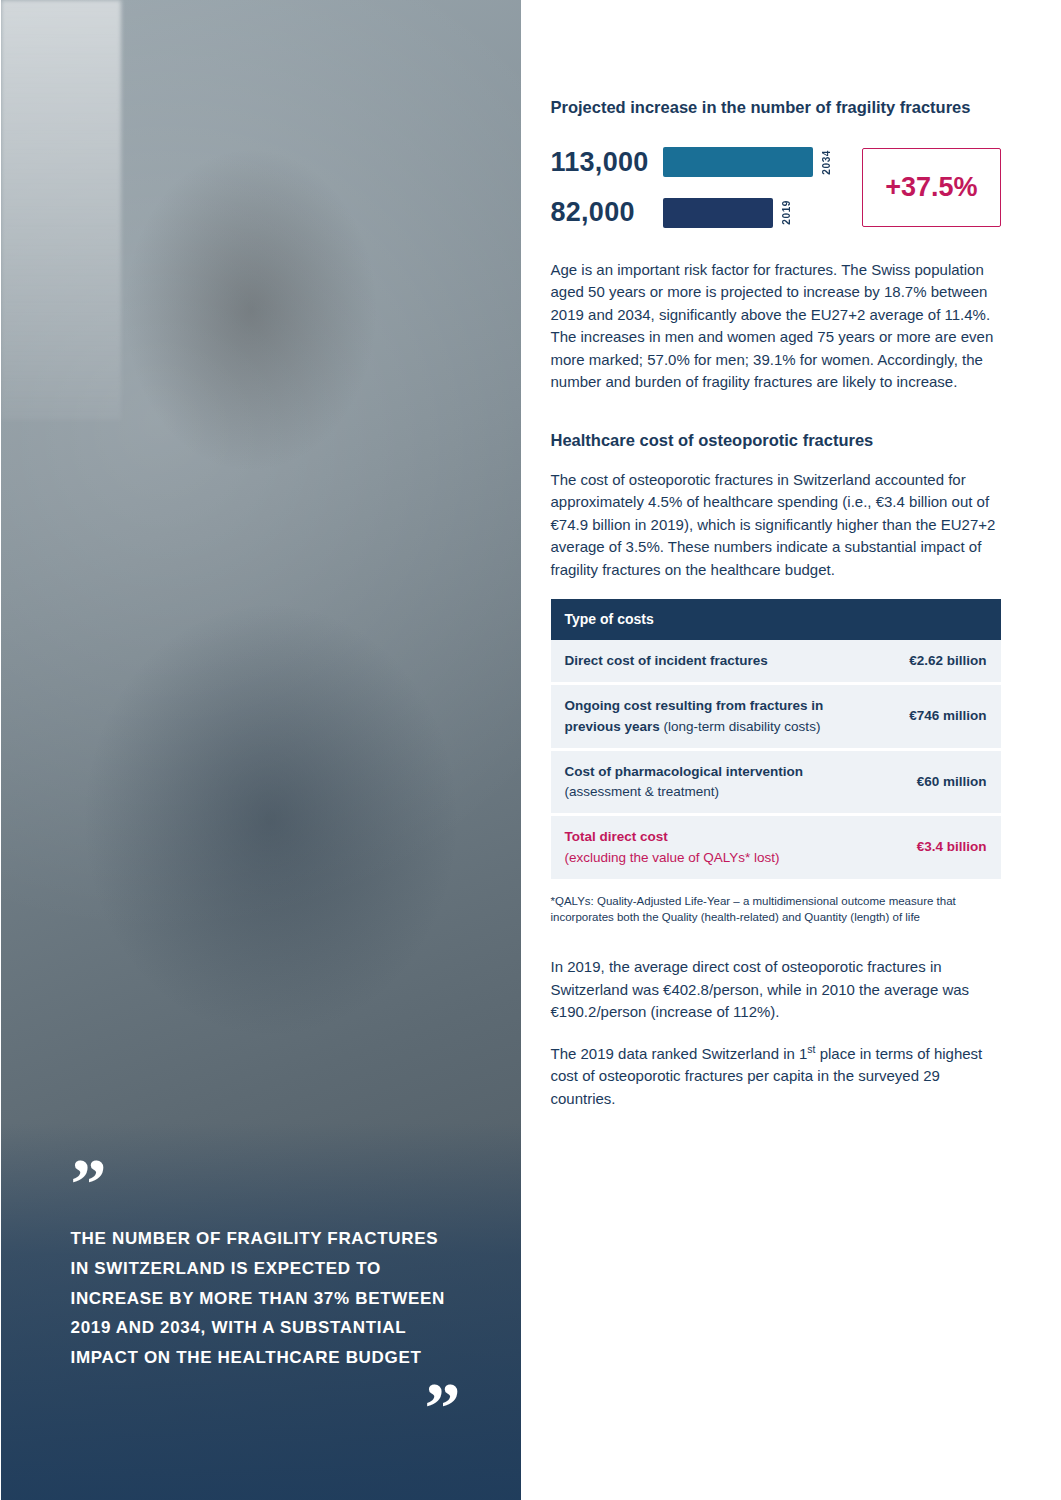”
The number of fragility fractures in Switzerland is expected to increase by more than 37% between 2019 and 2034, with a substantial impact on the healthcare budget
”
Projected increase in the number of fragility fractures
113,000
2034
+37.5%
82,000
2019
Age is an important risk factor for fractures. The Swiss population aged 50 years or more is projected to increase by 18.7% between 2019 and 2034, significantly above the EU27+2 average of 11.4%. The increases in men and women aged 75 years or more are even more marked; 57.0% for men; 39.1% for women. Accordingly, the number and burden of fragility fractures are likely to increase.
Healthcare cost of osteoporotic fractures
The cost of osteoporotic fractures in Switzerland accounted for approximately 4.5% of healthcare spending (i.e., €3.4 billion out of €74.9 billion in 2019), which is significantly higher than the EU27+2 average of 3.5%. These numbers indicate a substantial impact of fragility fractures on the healthcare budget.
| Type of costs |
| --- |
| Direct cost of incident fractures | €2.62 billion |
| Ongoing cost resulting from fractures in previous years (long-term disability costs) | €746 million |
| Cost of pharmacological intervention (assessment & treatment) | €60 million |
| Total direct cost (excluding the value of QALYs* lost) | €3.4 billion |
*QALYs: Quality-Adjusted Life-Year – a multidimensional outcome measure that incorporates both the Quality (health-related) and Quantity (length) of life
In 2019, the average direct cost of osteoporotic fractures in Switzerland was €402.8/person, while in 2010 the average was €190.2/person (increase of 112%).
The 2019 data ranked Switzerland in 1st place in terms of highest cost of osteoporotic fractures per capita in the surveyed 29 countries.